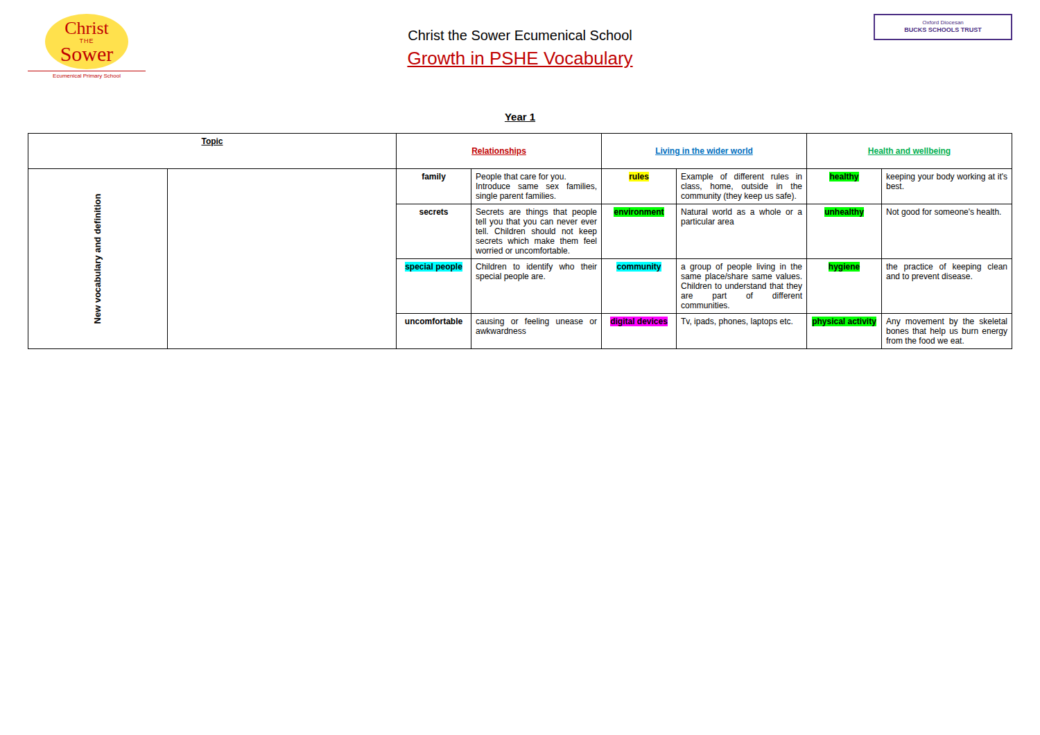Christ
THE
Sower
Ecumenical Primary School
Oxford Diocesan
BUCKS SCHOOLS TRUST
Christ the Sower Ecumenical School
Growth in PSHE Vocabulary
Year 1
| Topic | Relationships | Living in the wider world | Health and wellbeing |
| New vocabulary and definition | | family | People that care for you. Introduce same sex families, single parent families. | rules | Example of different rules in class, home, outside in the community (they keep us safe). | healthy | keeping your body working at it's best. |
| | secrets | Secrets are things that people tell you that you can never ever tell. Children should not keep secrets which make them feel worried or uncomfortable. | environment | Natural world as a whole or a particular area | unhealthy | Not good for someone's health. |
| | special people | Children to identify who their special people are. | community | a group of people living in the same place/share same values. Children to understand that they are part of different communities. | hygiene | the practice of keeping clean and to prevent disease. |
| | uncomfortable | causing or feeling unease or awkwardness | digital devices | Tv, ipads, phones, laptops etc. | physical activity | Any movement by the skeletal bones that help us burn energy from the food we eat. |